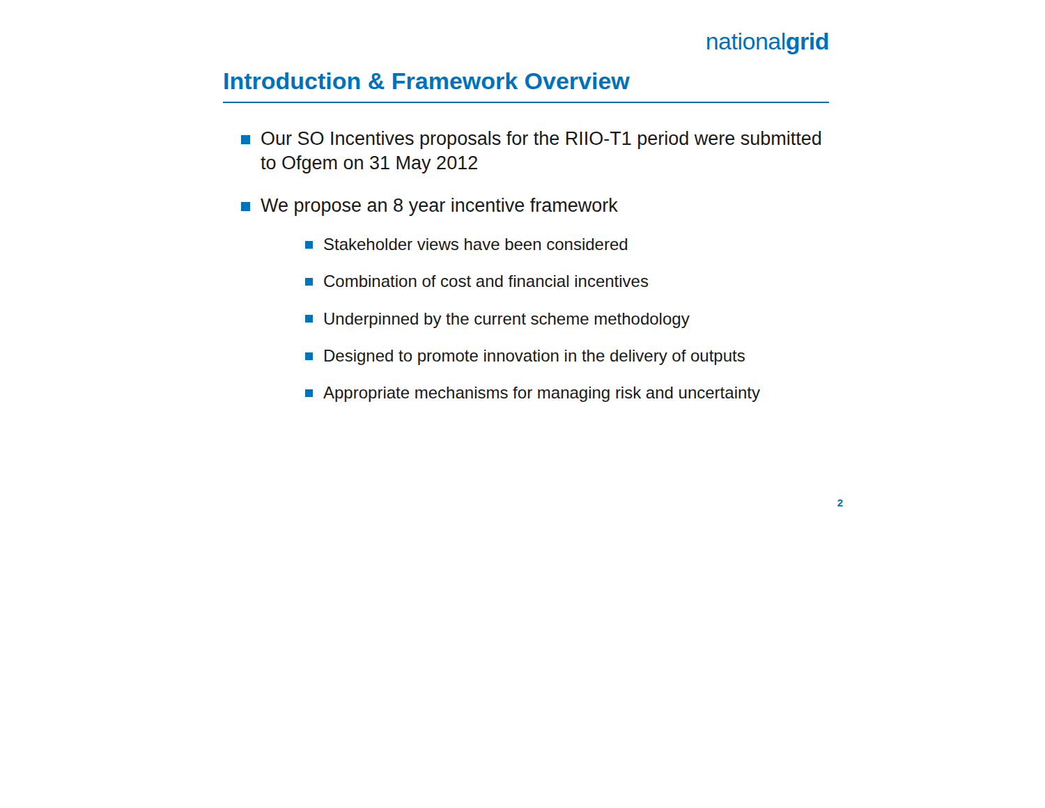nationalgrid
Introduction & Framework Overview
Our SO Incentives proposals for the RIIO-T1 period were submitted to Ofgem on 31 May 2012
We propose an 8 year incentive framework
Stakeholder views have been considered
Combination of cost and financial incentives
Underpinned by the current scheme methodology
Designed to promote innovation in the delivery of outputs
Appropriate mechanisms for managing risk and uncertainty
2